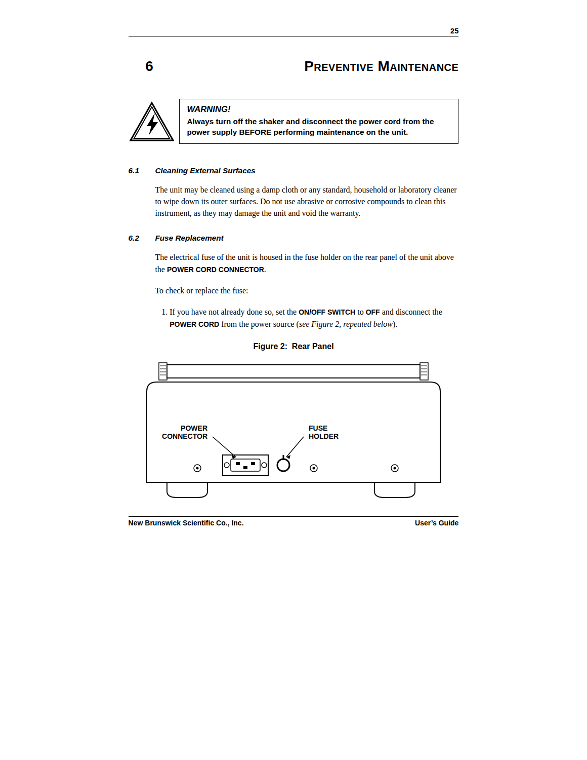25
6 Preventive Maintenance
WARNING!
Always turn off the shaker and disconnect the power cord from the power supply BEFORE performing maintenance on the unit.
6.1 Cleaning External Surfaces
The unit may be cleaned using a damp cloth or any standard, household or laboratory cleaner to wipe down its outer surfaces. Do not use abrasive or corrosive compounds to clean this instrument, as they may damage the unit and void the warranty.
6.2 Fuse Replacement
The electrical fuse of the unit is housed in the fuse holder on the rear panel of the unit above the POWER CORD CONNECTOR.
To check or replace the fuse:
If you have not already done so, set the ON/OFF SWITCH to OFF and disconnect the POWER CORD from the power source (see Figure 2, repeated below).
Figure 2: Rear Panel
POWER CONNECTOR FUSE HOLDER
New Brunswick Scientific Co., Inc.
User’s Guide